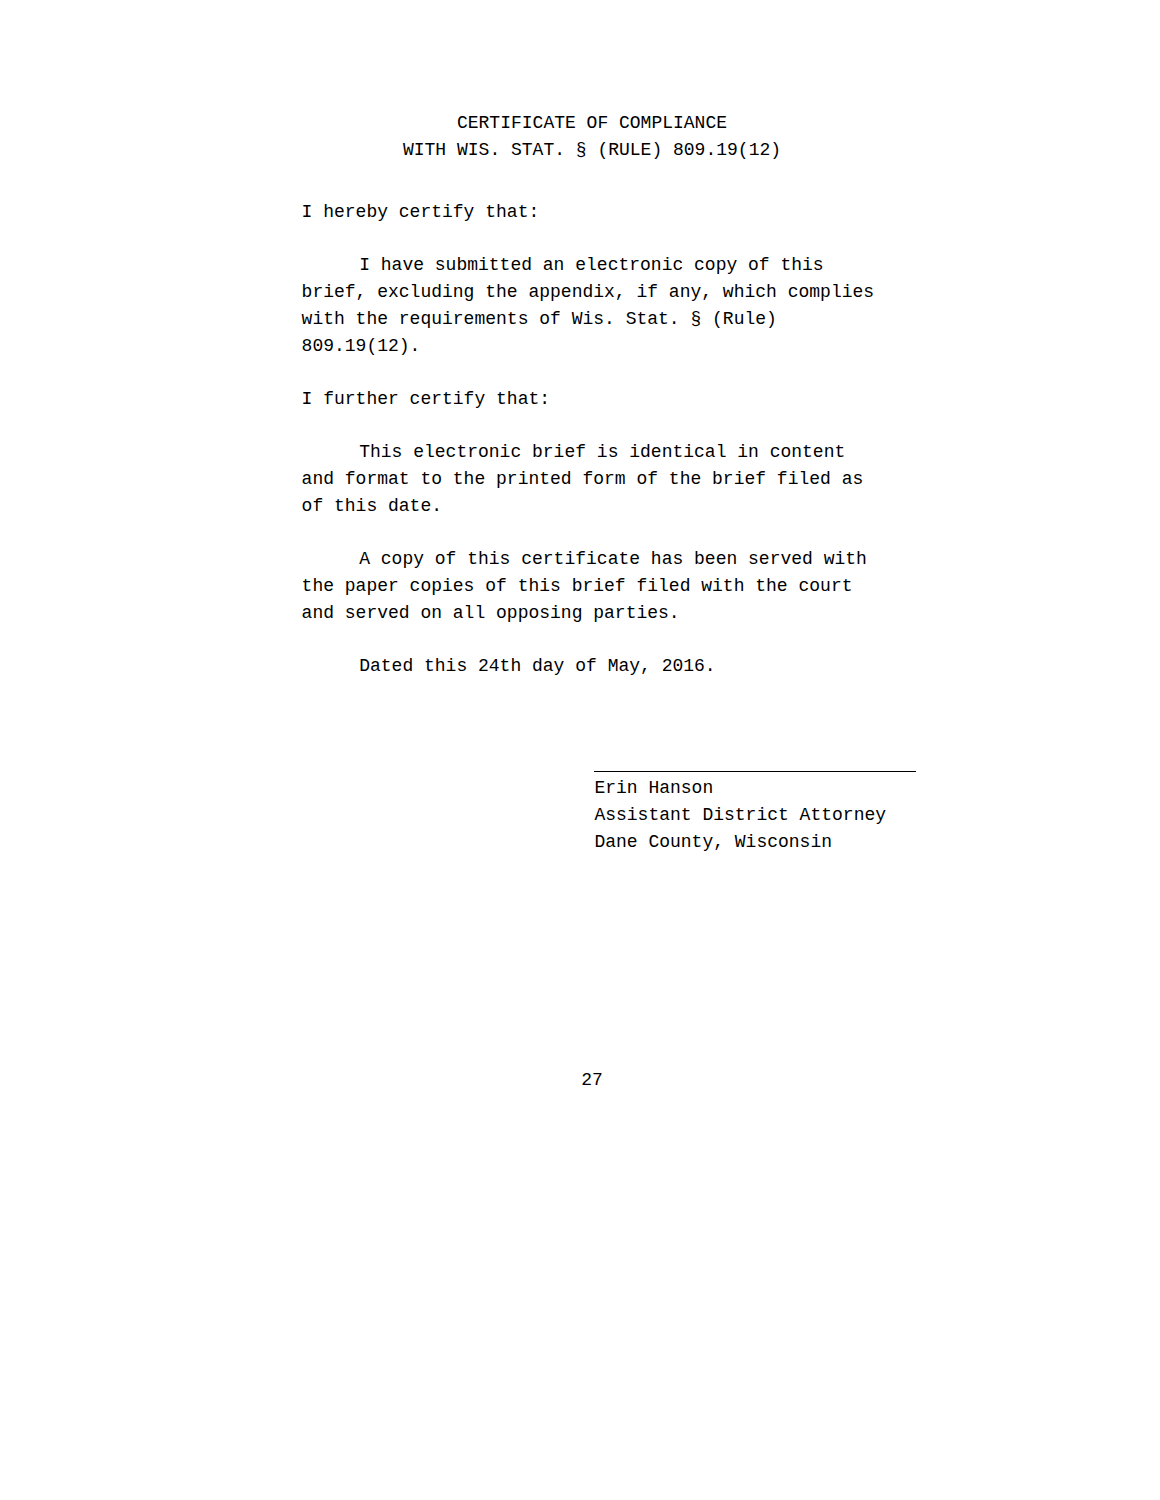CERTIFICATE OF COMPLIANCE
WITH WIS. STAT. § (RULE) 809.19(12)
I hereby certify that:
I have submitted an electronic copy of this brief, excluding the appendix, if any, which complies with the requirements of Wis. Stat. § (Rule) 809.19(12).
I further certify that:
This electronic brief is identical in content and format to the printed form of the brief filed as of this date.
A copy of this certificate has been served with the paper copies of this brief filed with the court and served on all opposing parties.
Dated this 24th day of May, 2016.
Erin Hanson
Assistant District Attorney
Dane County, Wisconsin
27